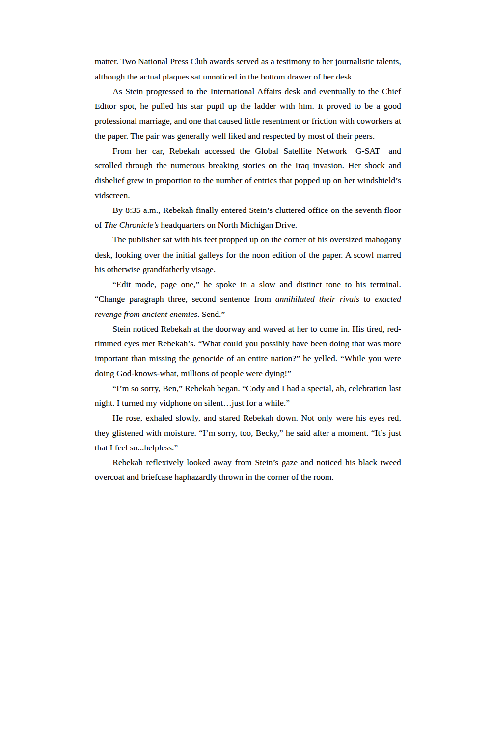matter. Two National Press Club awards served as a testimony to her journalistic talents, although the actual plaques sat unnoticed in the bottom drawer of her desk.
As Stein progressed to the International Affairs desk and eventually to the Chief Editor spot, he pulled his star pupil up the ladder with him. It proved to be a good professional marriage, and one that caused little resentment or friction with coworkers at the paper. The pair was generally well liked and respected by most of their peers.
From her car, Rebekah accessed the Global Satellite Network—G-SAT—and scrolled through the numerous breaking stories on the Iraq invasion. Her shock and disbelief grew in proportion to the number of entries that popped up on her windshield’s vidscreen.
By 8:35 a.m., Rebekah finally entered Stein’s cluttered office on the seventh floor of The Chronicle’s headquarters on North Michigan Drive.
The publisher sat with his feet propped up on the corner of his oversized mahogany desk, looking over the initial galleys for the noon edition of the paper. A scowl marred his otherwise grandfatherly visage.
“Edit mode, page one,” he spoke in a slow and distinct tone to his terminal. “Change paragraph three, second sentence from annihilated their rivals to exacted revenge from ancient enemies. Send.”
Stein noticed Rebekah at the doorway and waved at her to come in. His tired, red-rimmed eyes met Rebekah’s. “What could you possibly have been doing that was more important than missing the genocide of an entire nation?” he yelled. “While you were doing God-knows-what, millions of people were dying!”
“I’m so sorry, Ben,” Rebekah began. “Cody and I had a special, ah, celebration last night. I turned my vidphone on silent…just for a while.”
He rose, exhaled slowly, and stared Rebekah down. Not only were his eyes red, they glistened with moisture. “I’m sorry, too, Becky,” he said after a moment. “It’s just that I feel so...helpless.”
Rebekah reflexively looked away from Stein’s gaze and noticed his black tweed overcoat and briefcase haphazardly thrown in the corner of the room.